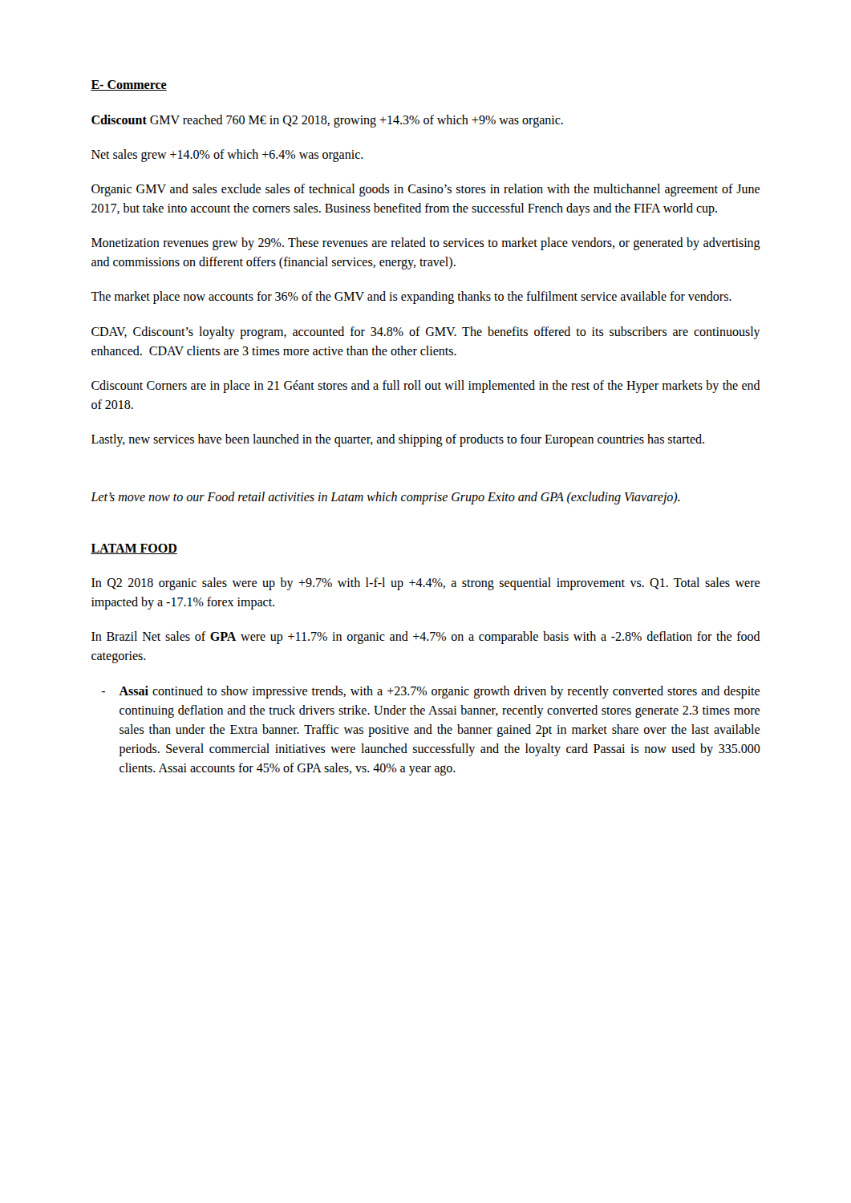E- Commerce
Cdiscount GMV reached 760 M€ in Q2 2018, growing +14.3% of which +9% was organic.
Net sales grew +14.0% of which +6.4% was organic.
Organic GMV and sales exclude sales of technical goods in Casino’s stores in relation with the multichannel agreement of June 2017, but take into account the corners sales. Business benefited from the successful French days and the FIFA world cup.
Monetization revenues grew by 29%. These revenues are related to services to market place vendors, or generated by advertising and commissions on different offers (financial services, energy, travel).
The market place now accounts for 36% of the GMV and is expanding thanks to the fulfilment service available for vendors.
CDAV, Cdiscount’s loyalty program, accounted for 34.8% of GMV. The benefits offered to its subscribers are continuously enhanced. CDAV clients are 3 times more active than the other clients.
Cdiscount Corners are in place in 21 Géant stores and a full roll out will implemented in the rest of the Hyper markets by the end of 2018.
Lastly, new services have been launched in the quarter, and shipping of products to four European countries has started.
Let’s move now to our Food retail activities in Latam which comprise Grupo Exito and GPA (excluding Viavarejo).
LATAM FOOD
In Q2 2018 organic sales were up by +9.7% with l-f-l up +4.4%, a strong sequential improvement vs. Q1. Total sales were impacted by a -17.1% forex impact.
In Brazil Net sales of GPA were up +11.7% in organic and +4.7% on a comparable basis with a -2.8% deflation for the food categories.
Assai continued to show impressive trends, with a +23.7% organic growth driven by recently converted stores and despite continuing deflation and the truck drivers strike. Under the Assai banner, recently converted stores generate 2.3 times more sales than under the Extra banner. Traffic was positive and the banner gained 2pt in market share over the last available periods. Several commercial initiatives were launched successfully and the loyalty card Passai is now used by 335.000 clients. Assai accounts for 45% of GPA sales, vs. 40% a year ago.